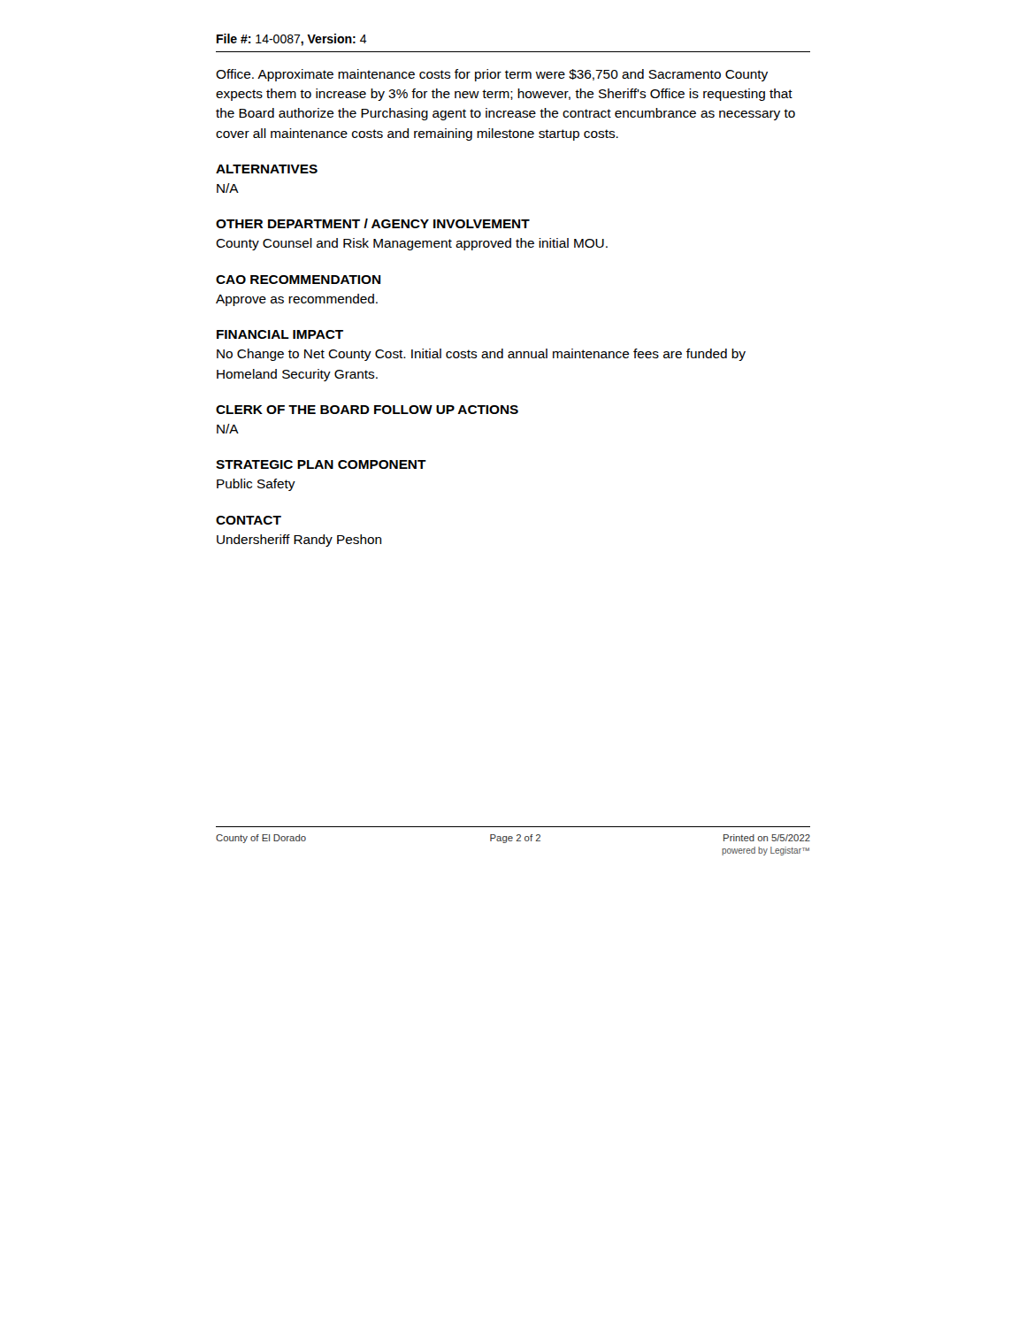File #: 14-0087, Version: 4
Office. Approximate maintenance costs for prior term were $36,750 and Sacramento County expects them to increase by 3% for the new term; however, the Sheriff's Office is requesting that the Board authorize the Purchasing agent to increase the contract encumbrance as necessary to cover all maintenance costs and remaining milestone startup costs.
ALTERNATIVES
N/A
OTHER DEPARTMENT / AGENCY INVOLVEMENT
County Counsel and Risk Management approved the initial MOU.
CAO RECOMMENDATION
Approve as recommended.
FINANCIAL IMPACT
No Change to Net County Cost. Initial costs and annual maintenance fees are funded by Homeland Security Grants.
CLERK OF THE BOARD FOLLOW UP ACTIONS
N/A
STRATEGIC PLAN COMPONENT
Public Safety
CONTACT
Undersheriff Randy Peshon
| County of El Dorado | Page 2 of 2 | Printed on 5/5/2022 |
| | | powered by Legistar™ |